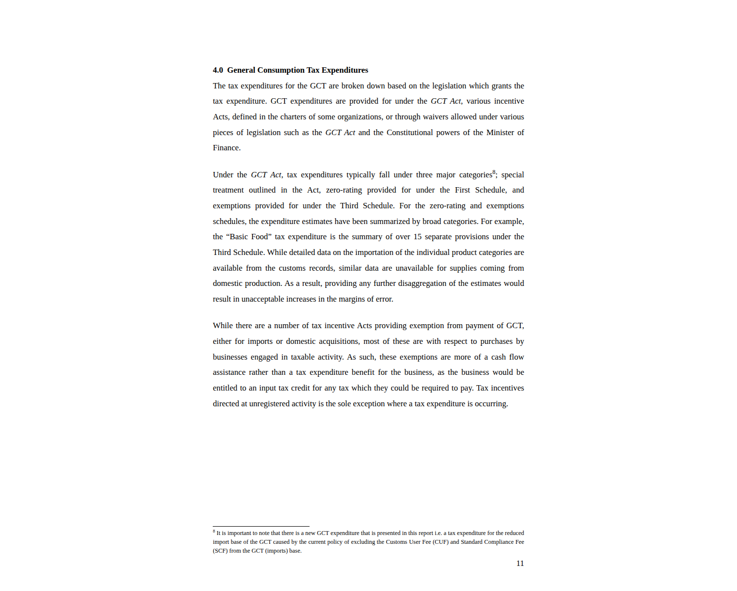4.0 General Consumption Tax Expenditures
The tax expenditures for the GCT are broken down based on the legislation which grants the tax expenditure. GCT expenditures are provided for under the GCT Act, various incentive Acts, defined in the charters of some organizations, or through waivers allowed under various pieces of legislation such as the GCT Act and the Constitutional powers of the Minister of Finance.
Under the GCT Act, tax expenditures typically fall under three major categories8; special treatment outlined in the Act, zero-rating provided for under the First Schedule, and exemptions provided for under the Third Schedule. For the zero-rating and exemptions schedules, the expenditure estimates have been summarized by broad categories. For example, the “Basic Food” tax expenditure is the summary of over 15 separate provisions under the Third Schedule. While detailed data on the importation of the individual product categories are available from the customs records, similar data are unavailable for supplies coming from domestic production. As a result, providing any further disaggregation of the estimates would result in unacceptable increases in the margins of error.
While there are a number of tax incentive Acts providing exemption from payment of GCT, either for imports or domestic acquisitions, most of these are with respect to purchases by businesses engaged in taxable activity. As such, these exemptions are more of a cash flow assistance rather than a tax expenditure benefit for the business, as the business would be entitled to an input tax credit for any tax which they could be required to pay. Tax incentives directed at unregistered activity is the sole exception where a tax expenditure is occurring.
8 It is important to note that there is a new GCT expenditure that is presented in this report i.e. a tax expenditure for the reduced import base of the GCT caused by the current policy of excluding the Customs User Fee (CUF) and Standard Compliance Fee (SCF) from the GCT (imports) base.
11